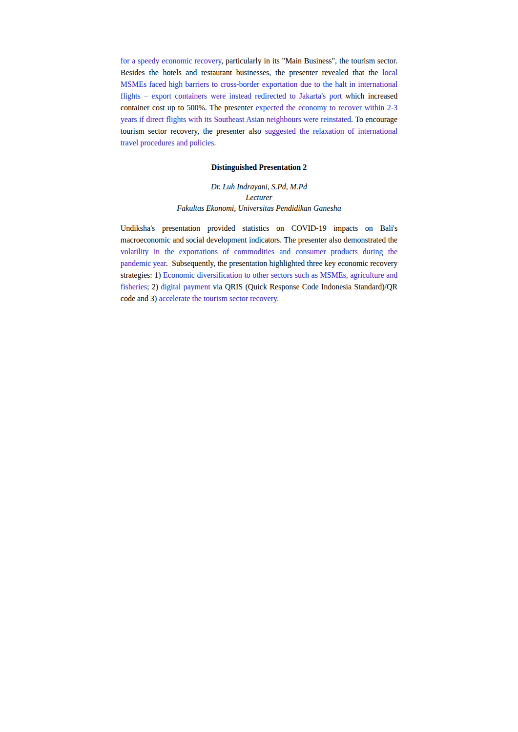for a speedy economic recovery, particularly in its "Main Business", the tourism sector. Besides the hotels and restaurant businesses, the presenter revealed that the local MSMEs faced high barriers to cross-border exportation due to the halt in international flights – export containers were instead redirected to Jakarta's port which increased container cost up to 500%. The presenter expected the economy to recover within 2-3 years if direct flights with its Southeast Asian neighbours were reinstated. To encourage tourism sector recovery, the presenter also suggested the relaxation of international travel procedures and policies.
Distinguished Presentation 2
Dr. Luh Indrayani, S.Pd, M.Pd
Lecturer
Fakultas Ekonomi, Universitas Pendidikan Ganesha
Undiksha's presentation provided statistics on COVID-19 impacts on Bali's macroeconomic and social development indicators. The presenter also demonstrated the volatility in the exportations of commodities and consumer products during the pandemic year. Subsequently, the presentation highlighted three key economic recovery strategies: 1) Economic diversification to other sectors such as MSMEs, agriculture and fisheries; 2) digital payment via QRIS (Quick Response Code Indonesia Standard)/QR code and 3) accelerate the tourism sector recovery.